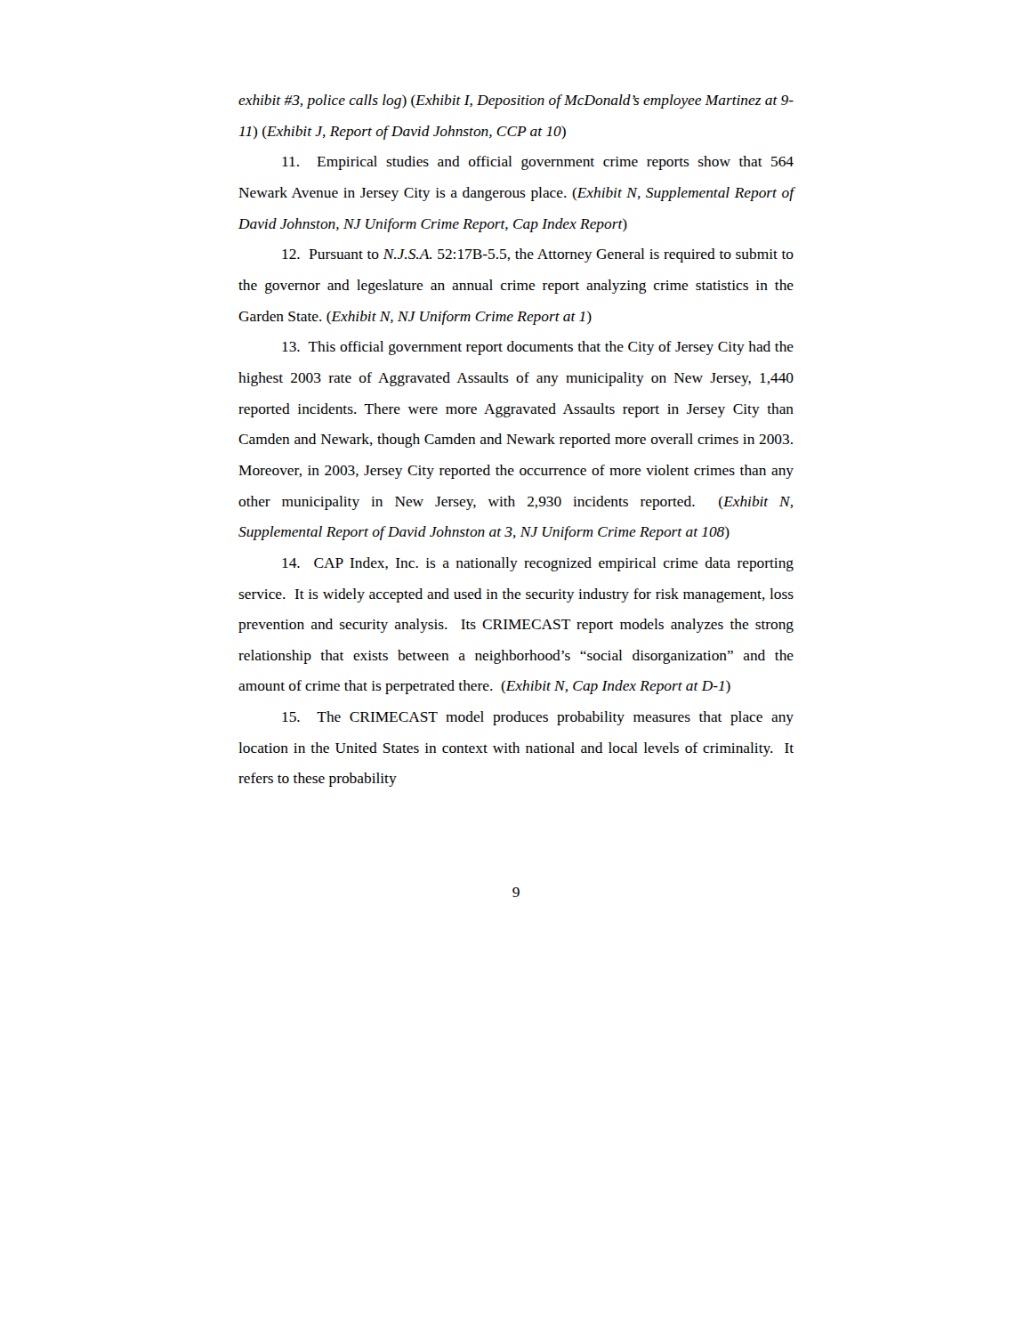exhibit #3, police calls log) (Exhibit I, Deposition of McDonald’s employee Martinez at 9-11) (Exhibit J, Report of David Johnston, CCP at 10)
11. Empirical studies and official government crime reports show that 564 Newark Avenue in Jersey City is a dangerous place. (Exhibit N, Supplemental Report of David Johnston, NJ Uniform Crime Report, Cap Index Report)
12. Pursuant to N.J.S.A. 52:17B-5.5, the Attorney General is required to submit to the governor and legeslature an annual crime report analyzing crime statistics in the Garden State. (Exhibit N, NJ Uniform Crime Report at 1)
13. This official government report documents that the City of Jersey City had the highest 2003 rate of Aggravated Assaults of any municipality on New Jersey, 1,440 reported incidents. There were more Aggravated Assaults report in Jersey City than Camden and Newark, though Camden and Newark reported more overall crimes in 2003. Moreover, in 2003, Jersey City reported the occurrence of more violent crimes than any other municipality in New Jersey, with 2,930 incidents reported. (Exhibit N, Supplemental Report of David Johnston at 3, NJ Uniform Crime Report at 108)
14. CAP Index, Inc. is a nationally recognized empirical crime data reporting service. It is widely accepted and used in the security industry for risk management, loss prevention and security analysis. Its CRIMECAST report models analyzes the strong relationship that exists between a neighborhood’s “social disorganization” and the amount of crime that is perpetrated there. (Exhibit N, Cap Index Report at D-1)
15. The CRIMECAST model produces probability measures that place any location in the United States in context with national and local levels of criminality. It refers to these probability
9